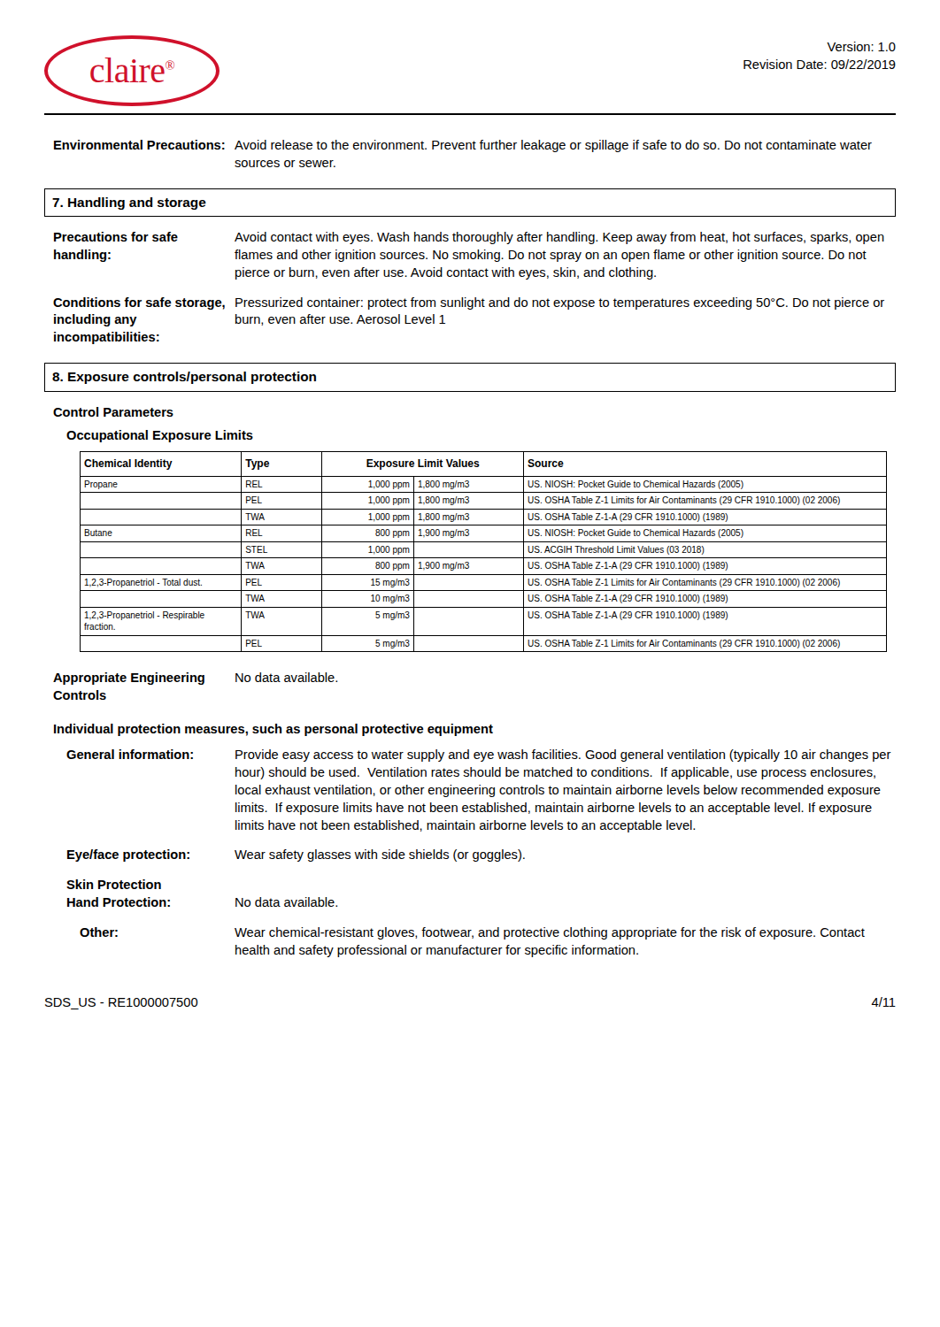claire®
Version: 1.0
Revision Date: 09/22/2019
Environmental Precautions:
Avoid release to the environment. Prevent further leakage or spillage if safe to do so. Do not contaminate water sources or sewer.
7. Handling and storage
Precautions for safe handling:
Avoid contact with eyes. Wash hands thoroughly after handling. Keep away from heat, hot surfaces, sparks, open flames and other ignition sources. No smoking. Do not spray on an open flame or other ignition source. Do not pierce or burn, even after use. Avoid contact with eyes, skin, and clothing.
Conditions for safe storage, including any incompatibilities:
Pressurized container: protect from sunlight and do not expose to temperatures exceeding 50°C. Do not pierce or burn, even after use. Aerosol Level 1
8. Exposure controls/personal protection
Control Parameters
Occupational Exposure Limits
| Chemical Identity | Type | Exposure Limit Values | Source |
| --- | --- | --- | --- |
| Propane | REL | 1,000 ppm | 1,800 mg/m3 | US. NIOSH: Pocket Guide to Chemical Hazards (2005) |
| | PEL | 1,000 ppm | 1,800 mg/m3 | US. OSHA Table Z-1 Limits for Air Contaminants (29 CFR 1910.1000) (02 2006) |
| | TWA | 1,000 ppm | 1,800 mg/m3 | US. OSHA Table Z-1-A (29 CFR 1910.1000) (1989) |
| Butane | REL | 800 ppm | 1,900 mg/m3 | US. NIOSH: Pocket Guide to Chemical Hazards (2005) |
| | STEL | 1,000 ppm | | US. ACGIH Threshold Limit Values (03 2018) |
| | TWA | 800 ppm | 1,900 mg/m3 | US. OSHA Table Z-1-A (29 CFR 1910.1000) (1989) |
| 1,2,3-Propanetriol - Total dust. | PEL | 15 mg/m3 | | US. OSHA Table Z-1 Limits for Air Contaminants (29 CFR 1910.1000) (02 2006) |
| | TWA | 10 mg/m3 | | US. OSHA Table Z-1-A (29 CFR 1910.1000) (1989) |
| 1,2,3-Propanetriol - Respirable fraction. | TWA | 5 mg/m3 | | US. OSHA Table Z-1-A (29 CFR 1910.1000) (1989) |
| | PEL | 5 mg/m3 | | US. OSHA Table Z-1 Limits for Air Contaminants (29 CFR 1910.1000) (02 2006) |
Appropriate Engineering Controls
No data available.
Individual protection measures, such as personal protective equipment
General information:
Provide easy access to water supply and eye wash facilities. Good general ventilation (typically 10 air changes per hour) should be used. Ventilation rates should be matched to conditions. If applicable, use process enclosures, local exhaust ventilation, or other engineering controls to maintain airborne levels below recommended exposure limits. If exposure limits have not been established, maintain airborne levels to an acceptable level. If exposure limits have not been established, maintain airborne levels to an acceptable level.
Eye/face protection:
Wear safety glasses with side shields (or goggles).
Skin Protection
Hand Protection:
No data available.
Other:
Wear chemical-resistant gloves, footwear, and protective clothing appropriate for the risk of exposure. Contact health and safety professional or manufacturer for specific information.
SDS_US - RE1000007500
4/11